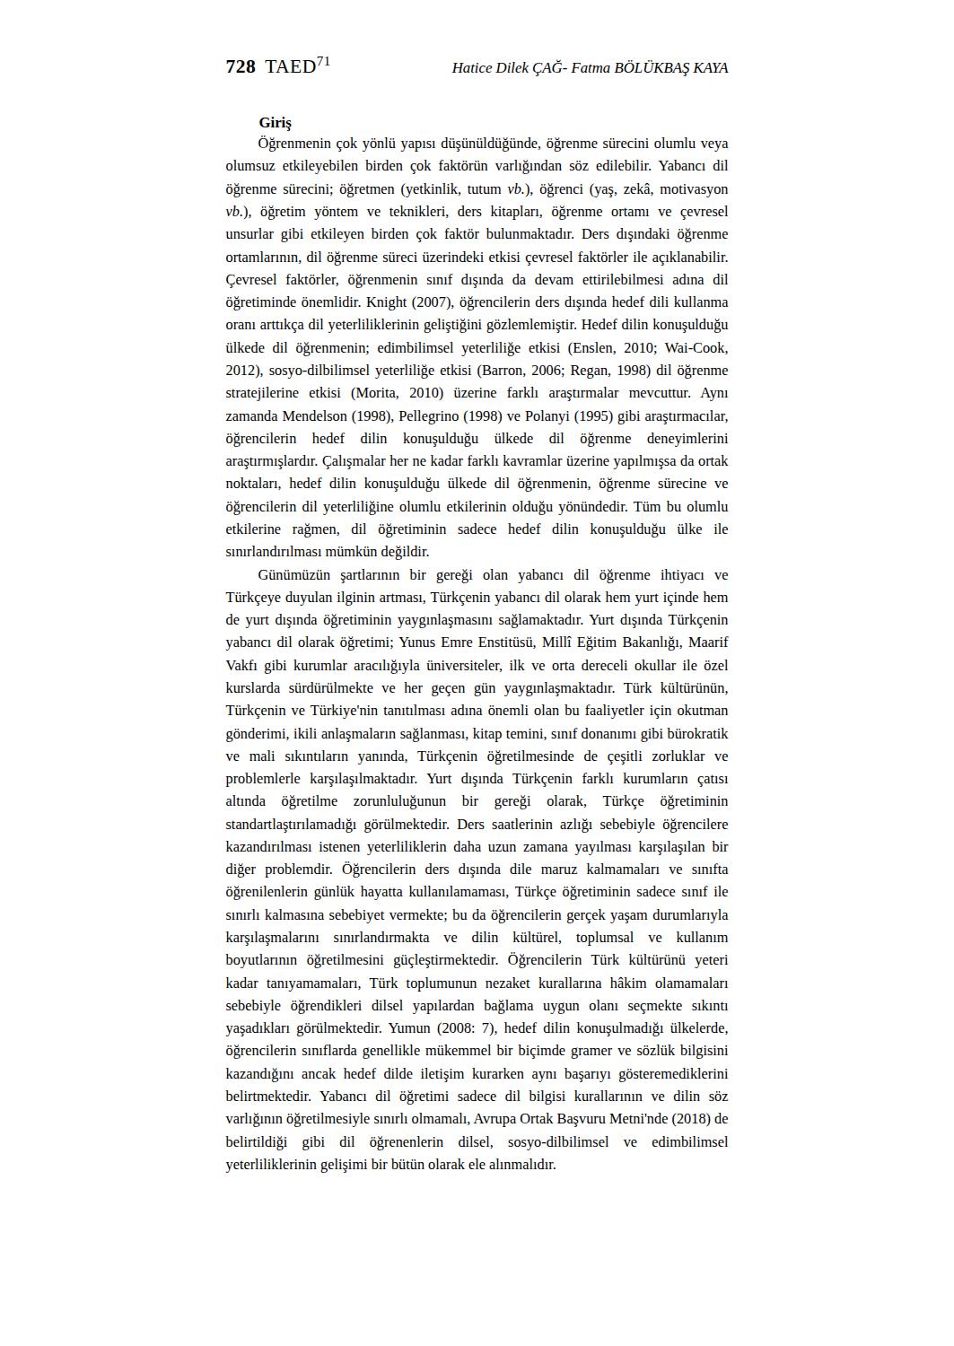728 TAED71
Hatice Dilek ÇAĞ- Fatma BÖLÜKBAŞ KAYA
Giriş
Öğrenmenin çok yönlü yapısı düşünüldüğünde, öğrenme sürecini olumlu veya olumsuz etkileyebilen birden çok faktörün varlığından söz edilebilir. Yabancı dil öğrenme sürecini; öğretmen (yetkinlik, tutum vb.), öğrenci (yaş, zekâ, motivasyon vb.), öğretim yöntem ve teknikleri, ders kitapları, öğrenme ortamı ve çevresel unsurlar gibi etkileyen birden çok faktör bulunmaktadır. Ders dışındaki öğrenme ortamlarının, dil öğrenme süreci üzerindeki etkisi çevresel faktörler ile açıklanabilir. Çevresel faktörler, öğrenmenin sınıf dışında da devam ettirilebilmesi adına dil öğretiminde önemlidir. Knight (2007), öğrencilerin ders dışında hedef dili kullanma oranı arttıkça dil yeterliliklerinin geliştiğini gözlemlemiştir. Hedef dilin konuşulduğu ülkede dil öğrenmenin; edimbilimsel yeterliliğe etkisi (Enslen, 2010; Wai-Cook, 2012), sosyo-dilbilimsel yeterliliğe etkisi (Barron, 2006; Regan, 1998) dil öğrenme stratejilerine etkisi (Morita, 2010) üzerine farklı araştırmalar mevcuttur. Aynı zamanda Mendelson (1998), Pellegrino (1998) ve Polanyi (1995) gibi araştırmacılar, öğrencilerin hedef dilin konuşulduğu ülkede dil öğrenme deneyimlerini araştırmışlardır. Çalışmalar her ne kadar farklı kavramlar üzerine yapılmışsa da ortak noktaları, hedef dilin konuşulduğu ülkede dil öğrenmenin, öğrenme sürecine ve öğrencilerin dil yeterliliğine olumlu etkilerinin olduğu yönündedir. Tüm bu olumlu etkilerine rağmen, dil öğretiminin sadece hedef dilin konuşulduğu ülke ile sınırlandırılması mümkün değildir.
Günümüzün şartlarının bir gereği olan yabancı dil öğrenme ihtiyacı ve Türkçeye duyulan ilginin artması, Türkçenin yabancı dil olarak hem yurt içinde hem de yurt dışında öğretiminin yaygınlaşmasını sağlamaktadır. Yurt dışında Türkçenin yabancı dil olarak öğretimi; Yunus Emre Enstitüsü, Millî Eğitim Bakanlığı, Maarif Vakfı gibi kurumlar aracılığıyla üniversiteler, ilk ve orta dereceli okullar ile özel kurslarda sürdürülmekte ve her geçen gün yaygınlaşmaktadır. Türk kültürünün, Türkçenin ve Türkiye'nin tanıtılması adına önemli olan bu faaliyetler için okutman gönderimi, ikili anlaşmaların sağlanması, kitap temini, sınıf donanımı gibi bürokratik ve mali sıkıntıların yanında, Türkçenin öğretilmesinde de çeşitli zorluklar ve problemlerle karşılaşılmaktadır. Yurt dışında Türkçenin farklı kurumların çatısı altında öğretilme zorunluluğunun bir gereği olarak, Türkçe öğretiminin standartlaştırılamadığı görülmektedir. Ders saatlerinin azlığı sebebiyle öğrencilere kazandırılması istenen yeterliliklerin daha uzun zamana yayılması karşılaşılan bir diğer problemdir. Öğrencilerin ders dışında dile maruz kalmamaları ve sınıfta öğrenilenlerin günlük hayatta kullanılamaması, Türkçe öğretiminin sadece sınıf ile sınırlı kalmasına sebebiyet vermekte; bu da öğrencilerin gerçek yaşam durumlarıyla karşılaşmalarını sınırlandırmakta ve dilin kültürel, toplumsal ve kullanım boyutlarının öğretilmesini güçleştirmektedir. Öğrencilerin Türk kültürünü yeteri kadar tanıyamamaları, Türk toplumunun nezaket kurallarına hâkim olamamaları sebebiyle öğrendikleri dilsel yapılardan bağlama uygun olanı seçmekte sıkıntı yaşadıkları görülmektedir. Yumun (2008: 7), hedef dilin konuşulmadığı ülkelerde, öğrencilerin sınıflarda genellikle mükemmel bir biçimde gramer ve sözlük bilgisini kazandığını ancak hedef dilde iletişim kurarken aynı başarıyı gösteremediklerini belirtmektedir. Yabancı dil öğretimi sadece dil bilgisi kurallarının ve dilin söz varlığının öğretilmesiyle sınırlı olmamalı, Avrupa Ortak Başvuru Metni'nde (2018) de belirtildiği gibi dil öğrenenlerin dilsel, sosyo-dilbilimsel ve edimbilimsel yeterliliklerinin gelişimi bir bütün olarak ele alınmalıdır.